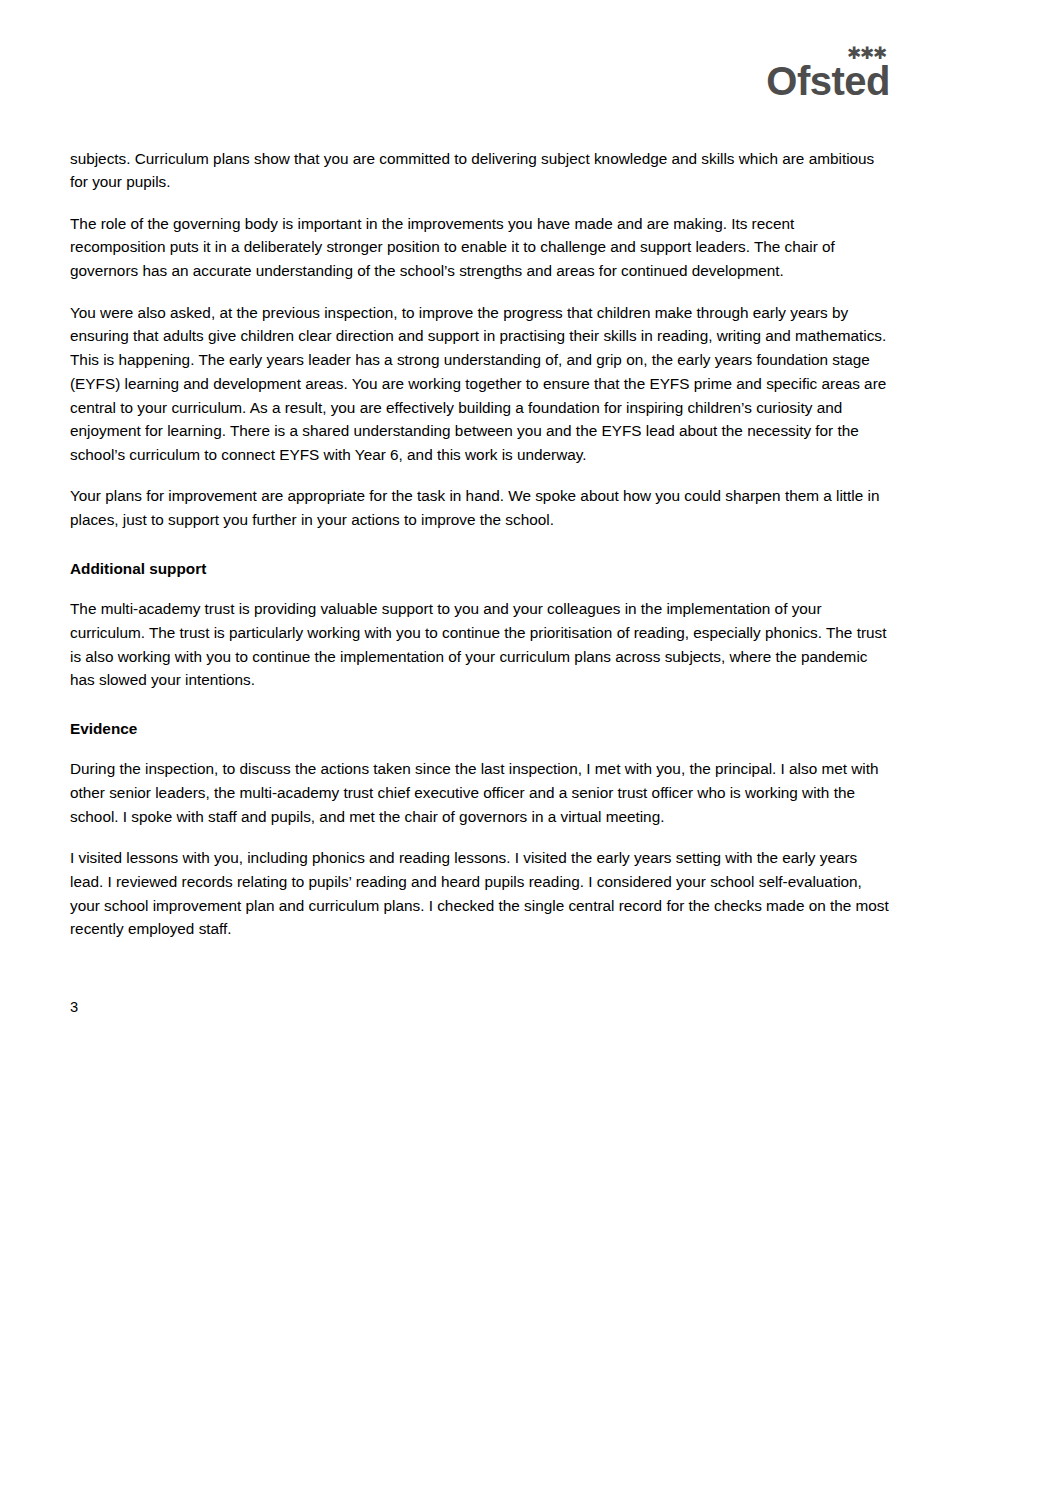✱✱✱ Ofsted
subjects. Curriculum plans show that you are committed to delivering subject knowledge and skills which are ambitious for your pupils.
The role of the governing body is important in the improvements you have made and are making. Its recent recomposition puts it in a deliberately stronger position to enable it to challenge and support leaders. The chair of governors has an accurate understanding of the school’s strengths and areas for continued development.
You were also asked, at the previous inspection, to improve the progress that children make through early years by ensuring that adults give children clear direction and support in practising their skills in reading, writing and mathematics. This is happening. The early years leader has a strong understanding of, and grip on, the early years foundation stage (EYFS) learning and development areas. You are working together to ensure that the EYFS prime and specific areas are central to your curriculum. As a result, you are effectively building a foundation for inspiring children’s curiosity and enjoyment for learning. There is a shared understanding between you and the EYFS lead about the necessity for the school’s curriculum to connect EYFS with Year 6, and this work is underway.
Your plans for improvement are appropriate for the task in hand. We spoke about how you could sharpen them a little in places, just to support you further in your actions to improve the school.
Additional support
The multi-academy trust is providing valuable support to you and your colleagues in the implementation of your curriculum. The trust is particularly working with you to continue the prioritisation of reading, especially phonics. The trust is also working with you to continue the implementation of your curriculum plans across subjects, where the pandemic has slowed your intentions.
Evidence
During the inspection, to discuss the actions taken since the last inspection, I met with you, the principal. I also met with other senior leaders, the multi-academy trust chief executive officer and a senior trust officer who is working with the school. I spoke with staff and pupils, and met the chair of governors in a virtual meeting.
I visited lessons with you, including phonics and reading lessons. I visited the early years setting with the early years lead. I reviewed records relating to pupils’ reading and heard pupils reading. I considered your school self-evaluation, your school improvement plan and curriculum plans. I checked the single central record for the checks made on the most recently employed staff.
3